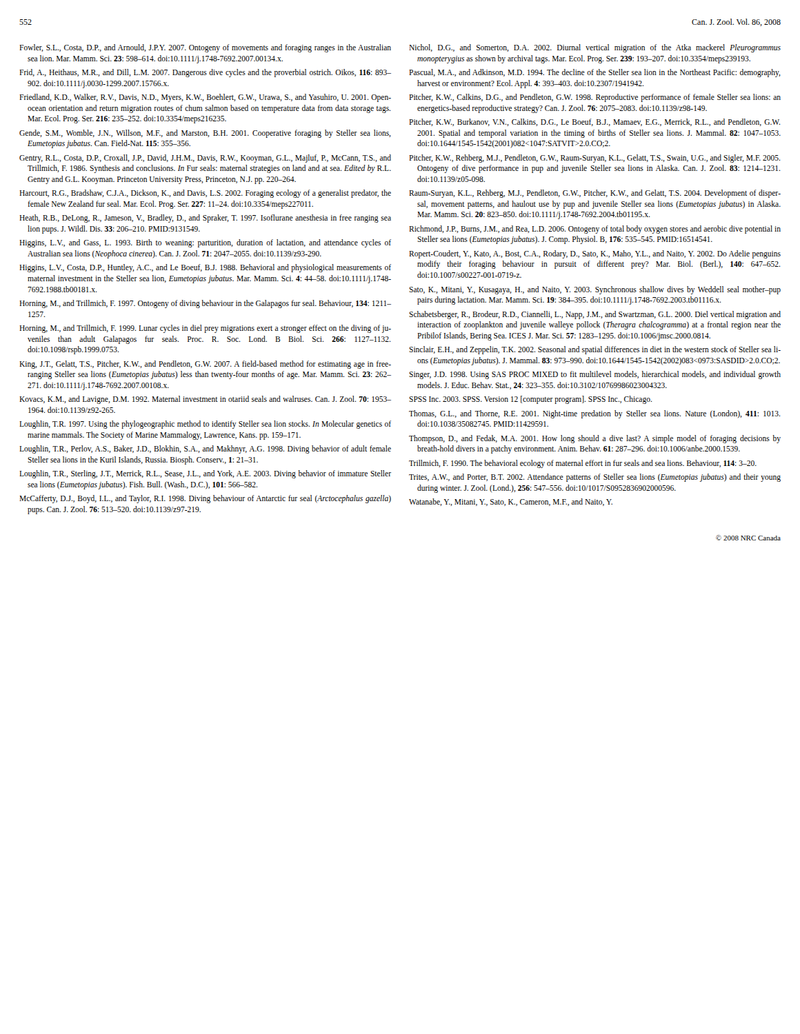552 Can. J. Zool. Vol. 86, 2008
Fowler, S.L., Costa, D.P., and Arnould, J.P.Y. 2007. Ontogeny of movements and foraging ranges in the Australian sea lion. Mar. Mamm. Sci. 23: 598–614. doi:10.1111/j.1748-7692.2007.00134.x.
Frid, A., Heithaus, M.R., and Dill, L.M. 2007. Dangerous dive cycles and the proverbial ostrich. Oikos, 116: 893–902. doi:10.1111/j.0030-1299.2007.15766.x.
Friedland, K.D., Walker, R.V., Davis, N.D., Myers, K.W., Boehlert, G.W., Urawa, S., and Yasuhiro, U. 2001. Open-ocean orientation and return migration routes of chum salmon based on temperature data from data storage tags. Mar. Ecol. Prog. Ser. 216: 235–252. doi:10.3354/meps216235.
Gende, S.M., Womble, J.N., Willson, M.F., and Marston, B.H. 2001. Cooperative foraging by Steller sea lions, Eumetopias jubatus. Can. Field-Nat. 115: 355–356.
Gentry, R.L., Costa, D.P., Croxall, J.P., David, J.H.M., Davis, R.W., Kooyman, G.L., Majluf, P., McCann, T.S., and Trillmich, F. 1986. Synthesis and conclusions. In Fur seals: maternal strategies on land and at sea. Edited by R.L. Gentry and G.L. Kooyman. Princeton University Press, Princeton, N.J. pp. 220–264.
Harcourt, R.G., Bradshaw, C.J.A., Dickson, K., and Davis, L.S. 2002. Foraging ecology of a generalist predator, the female New Zealand fur seal. Mar. Ecol. Prog. Ser. 227: 11–24. doi:10.3354/meps227011.
Heath, R.B., DeLong, R., Jameson, V., Bradley, D., and Spraker, T. 1997. Isoflurane anesthesia in free ranging sea lion pups. J. Wildl. Dis. 33: 206–210. PMID:9131549.
Higgins, L.V., and Gass, L. 1993. Birth to weaning: parturition, duration of lactation, and attendance cycles of Australian sea lions (Neophoca cinerea). Can. J. Zool. 71: 2047–2055. doi:10.1139/z93-290.
Higgins, L.V., Costa, D.P., Huntley, A.C., and Le Boeuf, B.J. 1988. Behavioral and physiological measurements of maternal investment in the Steller sea lion, Eumetopias jubatus. Mar. Mamm. Sci. 4: 44–58. doi:10.1111/j.1748-7692.1988.tb00181.x.
Horning, M., and Trillmich, F. 1997. Ontogeny of diving behaviour in the Galapagos fur seal. Behaviour, 134: 1211–1257.
Horning, M., and Trillmich, F. 1999. Lunar cycles in diel prey migrations exert a stronger effect on the diving of juveniles than adult Galapagos fur seals. Proc. R. Soc. Lond. B Biol. Sci. 266: 1127–1132. doi:10.1098/rspb.1999.0753.
King, J.T., Gelatt, T.S., Pitcher, K.W., and Pendleton, G.W. 2007. A field-based method for estimating age in free-ranging Steller sea lions (Eumetopias jubatus) less than twenty-four months of age. Mar. Mamm. Sci. 23: 262–271. doi:10.1111/j.1748-7692.2007.00108.x.
Kovacs, K.M., and Lavigne, D.M. 1992. Maternal investment in otariid seals and walruses. Can. J. Zool. 70: 1953–1964. doi:10.1139/z92-265.
Loughlin, T.R. 1997. Using the phylogeographic method to identify Steller sea lion stocks. In Molecular genetics of marine mammals. The Society of Marine Mammalogy, Lawrence, Kans. pp. 159–171.
Loughlin, T.R., Perlov, A.S., Baker, J.D., Blokhin, S.A., and Makhnyr, A.G. 1998. Diving behavior of adult female Steller sea lions in the Kuril Islands, Russia. Biosph. Conserv., 1: 21–31.
Loughlin, T.R., Sterling, J.T., Merrick, R.L., Sease, J.L., and York, A.E. 2003. Diving behavior of immature Steller sea lions (Eumetopias jubatus). Fish. Bull. (Wash., D.C.), 101: 566–582.
McCafferty, D.J., Boyd, I.L., and Taylor, R.I. 1998. Diving behaviour of Antarctic fur seal (Arctocephalus gazella) pups. Can. J. Zool. 76: 513–520. doi:10.1139/z97-219.
Nichol, D.G., and Somerton, D.A. 2002. Diurnal vertical migration of the Atka mackerel Pleurogrammus monopterygius as shown by archival tags. Mar. Ecol. Prog. Ser. 239: 193–207. doi:10.3354/meps239193.
Pascual, M.A., and Adkinson, M.D. 1994. The decline of the Steller sea lion in the Northeast Pacific: demography, harvest or environment? Ecol. Appl. 4: 393–403. doi:10.2307/1941942.
Pitcher, K.W., Calkins, D.G., and Pendleton, G.W. 1998. Reproductive performance of female Steller sea lions: an energetics-based reproductive strategy? Can. J. Zool. 76: 2075–2083. doi:10.1139/z98-149.
Pitcher, K.W., Burkanov, V.N., Calkins, D.G., Le Boeuf, B.J., Mamaev, E.G., Merrick, R.L., and Pendleton, G.W. 2001. Spatial and temporal variation in the timing of births of Steller sea lions. J. Mammal. 82: 1047–1053. doi:10.1644/1545-1542(2001)082<1047:SATVIT>2.0.CO;2.
Pitcher, K.W., Rehberg, M.J., Pendleton, G.W., Raum-Suryan, K.L., Gelatt, T.S., Swain, U.G., and Sigler, M.F. 2005. Ontogeny of dive performance in pup and juvenile Steller sea lions in Alaska. Can. J. Zool. 83: 1214–1231. doi:10.1139/z05-098.
Raum-Suryan, K.L., Rehberg, M.J., Pendleton, G.W., Pitcher, K.W., and Gelatt, T.S. 2004. Development of dispersal, movement patterns, and haulout use by pup and juvenile Steller sea lions (Eumetopias jubatus) in Alaska. Mar. Mamm. Sci. 20: 823–850. doi:10.1111/j.1748-7692.2004.tb01195.x.
Richmond, J.P., Burns, J.M., and Rea, L.D. 2006. Ontogeny of total body oxygen stores and aerobic dive potential in Steller sea lions (Eumetopias jubatus). J. Comp. Physiol. B, 176: 535–545. PMID:16514541.
Ropert-Coudert, Y., Kato, A., Bost, C.A., Rodary, D., Sato, K., Maho, Y.L., and Naito, Y. 2002. Do Adelie penguins modify their foraging behaviour in pursuit of different prey? Mar. Biol. (Berl.), 140: 647–652. doi:10.1007/s00227-001-0719-z.
Sato, K., Mitani, Y., Kusagaya, H., and Naito, Y. 2003. Synchronous shallow dives by Weddell seal mother–pup pairs during lactation. Mar. Mamm. Sci. 19: 384–395. doi:10.1111/j.1748-7692.2003.tb01116.x.
Schabetsberger, R., Brodeur, R.D., Ciannelli, L., Napp, J.M., and Swartzman, G.L. 2000. Diel vertical migration and interaction of zooplankton and juvenile walleye pollock (Theragra chalcogramma) at a frontal region near the Pribilof Islands, Bering Sea. ICES J. Mar. Sci. 57: 1283–1295. doi:10.1006/jmsc.2000.0814.
Sinclair, E.H., and Zeppelin, T.K. 2002. Seasonal and spatial differences in diet in the western stock of Steller sea lions (Eumetopias jubatus). J. Mammal. 83: 973–990. doi:10.1644/1545-1542(2002)083<0973:SASDID>2.0.CO;2.
Singer, J.D. 1998. Using SAS PROC MIXED to fit multilevel models, hierarchical models, and individual growth models. J. Educ. Behav. Stat., 24: 323–355. doi:10.3102/10769986023004323.
SPSS Inc. 2003. SPSS. Version 12 [computer program]. SPSS Inc., Chicago.
Thomas, G.L., and Thorne, R.E. 2001. Night-time predation by Steller sea lions. Nature (London), 411: 1013. doi:10.1038/35082745. PMID:11429591.
Thompson, D., and Fedak, M.A. 2001. How long should a dive last? A simple model of foraging decisions by breath-hold divers in a patchy environment. Anim. Behav. 61: 287–296. doi:10.1006/anbe.2000.1539.
Trillmich, F. 1990. The behavioral ecology of maternal effort in fur seals and sea lions. Behaviour, 114: 3–20.
Trites, A.W., and Porter, B.T. 2002. Attendance patterns of Steller sea lions (Eumetopias jubatus) and their young during winter. J. Zool. (Lond.), 256: 547–556. doi:10/1017/S0952836902000596.
Watanabe, Y., Mitani, Y., Sato, K., Cameron, M.F., and Naito, Y.
© 2008 NRC Canada